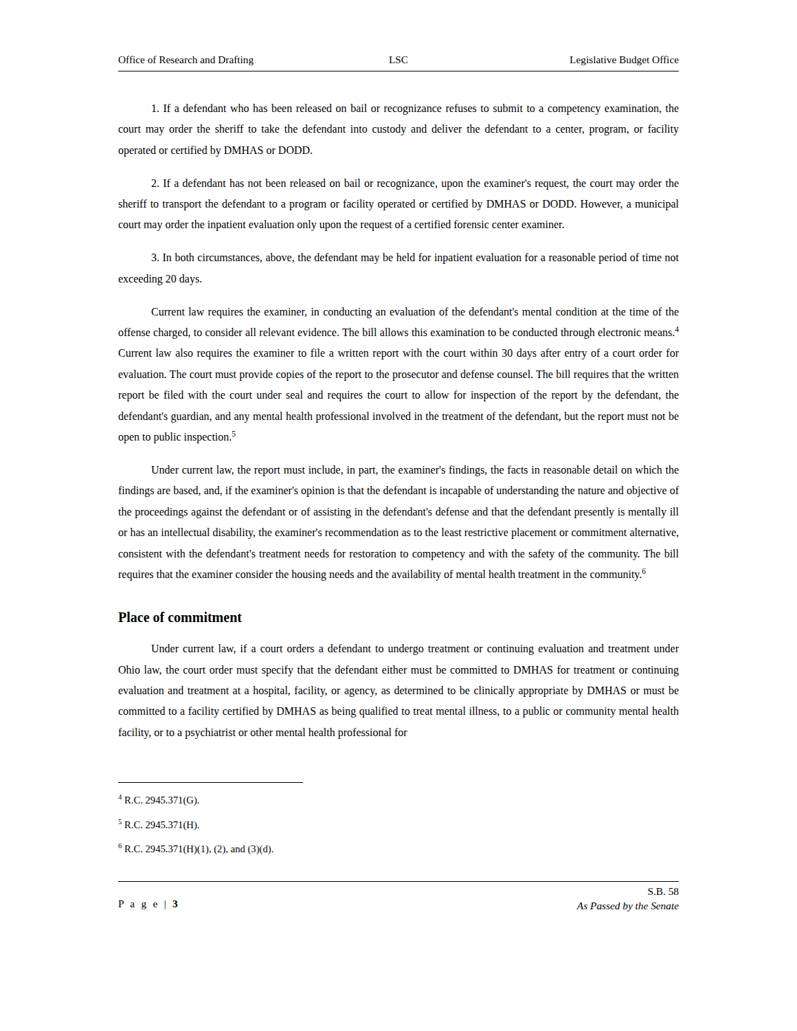Office of Research and Drafting
LSC
Legislative Budget Office
1. If a defendant who has been released on bail or recognizance refuses to submit to a competency examination, the court may order the sheriff to take the defendant into custody and deliver the defendant to a center, program, or facility operated or certified by DMHAS or DODD.
2. If a defendant has not been released on bail or recognizance, upon the examiner's request, the court may order the sheriff to transport the defendant to a program or facility operated or certified by DMHAS or DODD. However, a municipal court may order the inpatient evaluation only upon the request of a certified forensic center examiner.
3. In both circumstances, above, the defendant may be held for inpatient evaluation for a reasonable period of time not exceeding 20 days.
Current law requires the examiner, in conducting an evaluation of the defendant's mental condition at the time of the offense charged, to consider all relevant evidence. The bill allows this examination to be conducted through electronic means.4 Current law also requires the examiner to file a written report with the court within 30 days after entry of a court order for evaluation. The court must provide copies of the report to the prosecutor and defense counsel. The bill requires that the written report be filed with the court under seal and requires the court to allow for inspection of the report by the defendant, the defendant's guardian, and any mental health professional involved in the treatment of the defendant, but the report must not be open to public inspection.5
Under current law, the report must include, in part, the examiner's findings, the facts in reasonable detail on which the findings are based, and, if the examiner's opinion is that the defendant is incapable of understanding the nature and objective of the proceedings against the defendant or of assisting in the defendant's defense and that the defendant presently is mentally ill or has an intellectual disability, the examiner's recommendation as to the least restrictive placement or commitment alternative, consistent with the defendant's treatment needs for restoration to competency and with the safety of the community. The bill requires that the examiner consider the housing needs and the availability of mental health treatment in the community.6
Place of commitment
Under current law, if a court orders a defendant to undergo treatment or continuing evaluation and treatment under Ohio law, the court order must specify that the defendant either must be committed to DMHAS for treatment or continuing evaluation and treatment at a hospital, facility, or agency, as determined to be clinically appropriate by DMHAS or must be committed to a facility certified by DMHAS as being qualified to treat mental illness, to a public or community mental health facility, or to a psychiatrist or other mental health professional for
4 R.C. 2945.371(G).
5 R.C. 2945.371(H).
6 R.C. 2945.371(H)(1), (2), and (3)(d).
P a g e | 3
S.B. 58
As Passed by the Senate